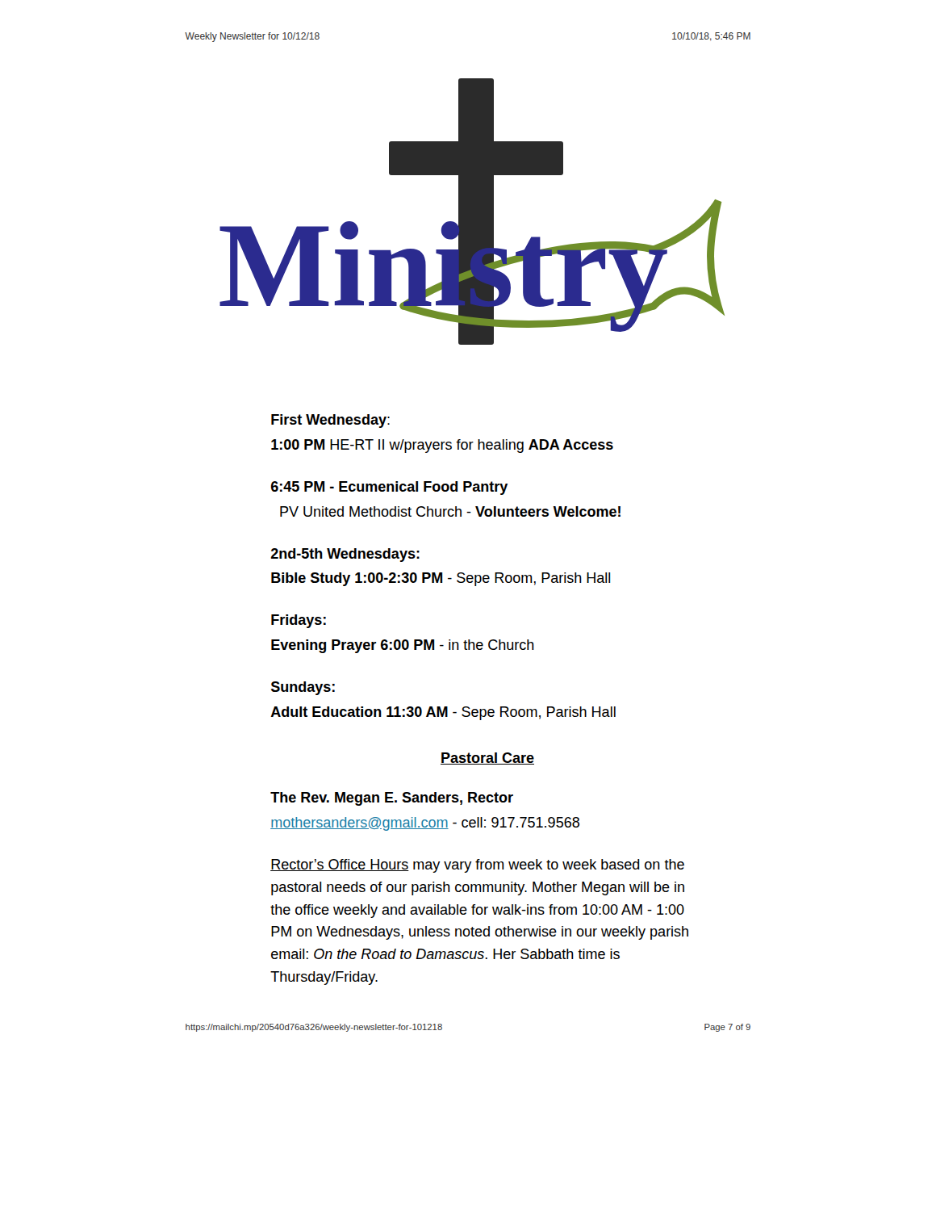Weekly Newsletter for 10/12/18 10/10/18, 5:46 PM
Ministry Ministry
First Wednesday:
1:00 PM HE-RT II w/prayers for healing ADA Access
6:45 PM - Ecumenical Food Pantry
PV United Methodist Church - Volunteers Welcome!
2nd-5th Wednesdays:
Bible Study 1:00-2:30 PM - Sepe Room, Parish Hall
Fridays:
Evening Prayer 6:00 PM - in the Church
Sundays:
Adult Education 11:30 AM - Sepe Room, Parish Hall
Pastoral Care
The Rev. Megan E. Sanders, Rector
mothersanders@gmail.com - cell: 917.751.9568
Rector’s Office Hours may vary from week to week based on the pastoral needs of our parish community. Mother Megan will be in the office weekly and available for walk-ins from 10:00 AM - 1:00 PM on Wednesdays, unless noted otherwise in our weekly parish email: On the Road to Damascus. Her Sabbath time is Thursday/Friday.
https://mailchi.mp/20540d76a326/weekly-newsletter-for-101218 Page 7 of 9